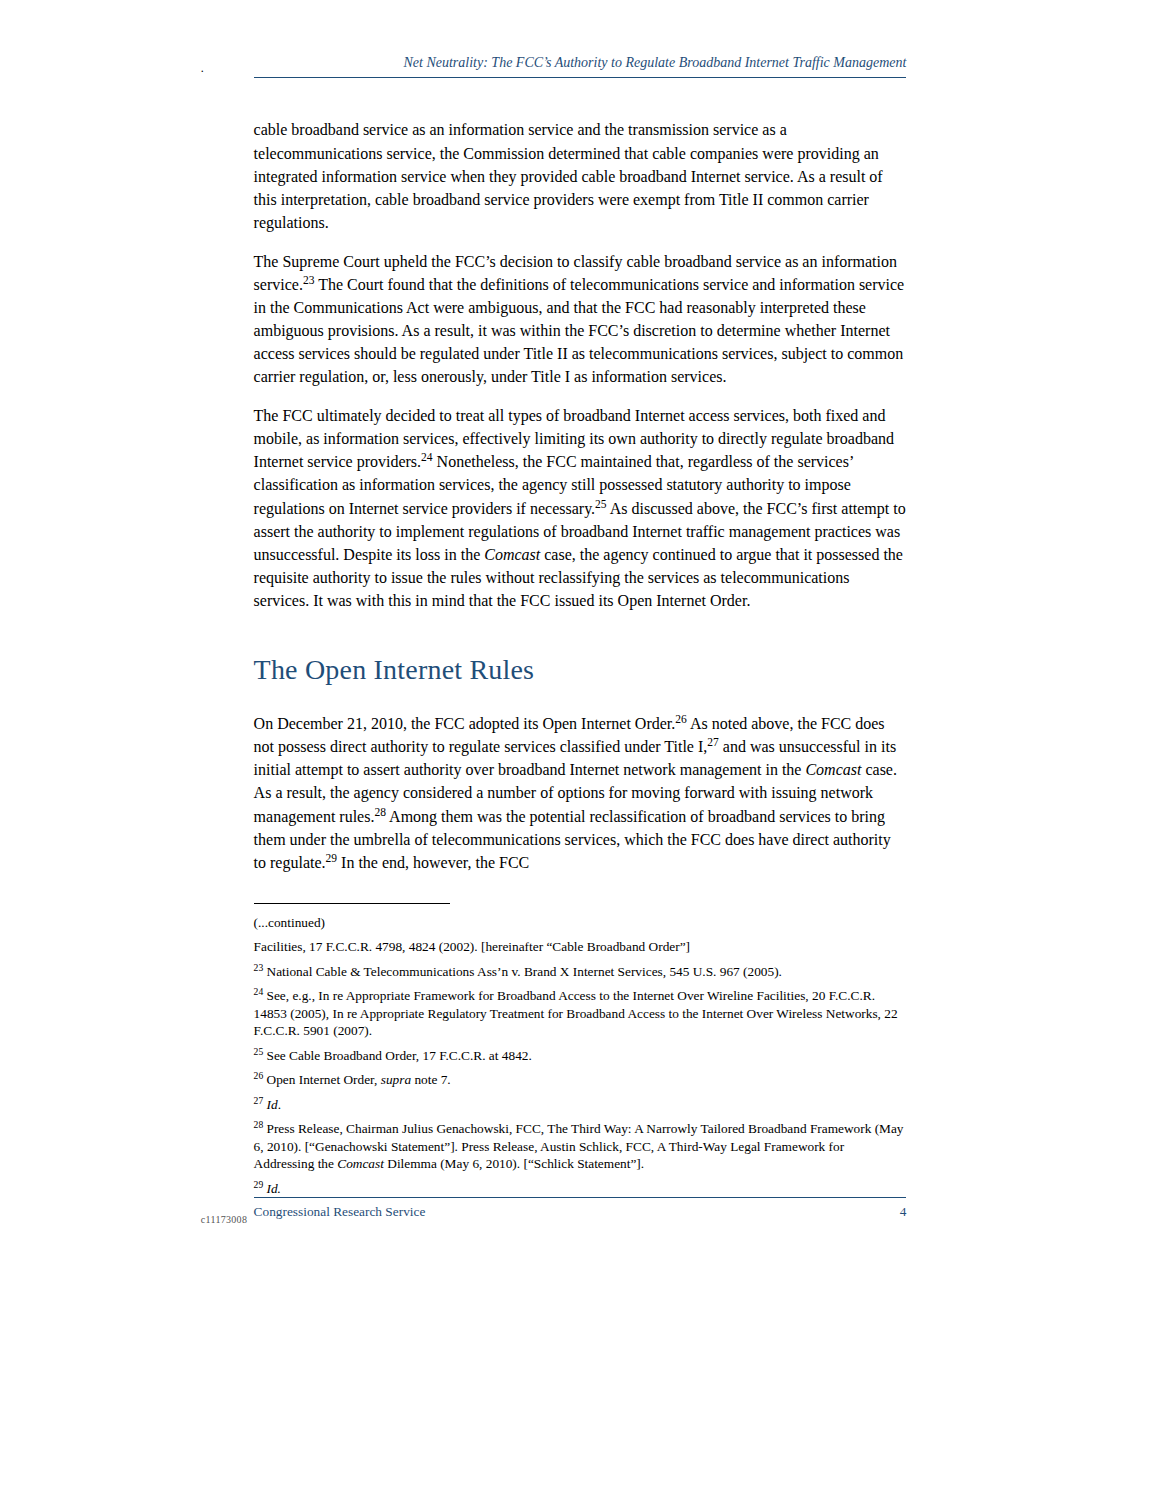.
Net Neutrality: The FCC’s Authority to Regulate Broadband Internet Traffic Management
cable broadband service as an information service and the transmission service as a telecommunications service, the Commission determined that cable companies were providing an integrated information service when they provided cable broadband Internet service. As a result of this interpretation, cable broadband service providers were exempt from Title II common carrier regulations.
The Supreme Court upheld the FCC’s decision to classify cable broadband service as an information service.23 The Court found that the definitions of telecommunications service and information service in the Communications Act were ambiguous, and that the FCC had reasonably interpreted these ambiguous provisions. As a result, it was within the FCC’s discretion to determine whether Internet access services should be regulated under Title II as telecommunications services, subject to common carrier regulation, or, less onerously, under Title I as information services.
The FCC ultimately decided to treat all types of broadband Internet access services, both fixed and mobile, as information services, effectively limiting its own authority to directly regulate broadband Internet service providers.24 Nonetheless, the FCC maintained that, regardless of the services’ classification as information services, the agency still possessed statutory authority to impose regulations on Internet service providers if necessary.25 As discussed above, the FCC’s first attempt to assert the authority to implement regulations of broadband Internet traffic management practices was unsuccessful. Despite its loss in the Comcast case, the agency continued to argue that it possessed the requisite authority to issue the rules without reclassifying the services as telecommunications services. It was with this in mind that the FCC issued its Open Internet Order.
The Open Internet Rules
On December 21, 2010, the FCC adopted its Open Internet Order.26 As noted above, the FCC does not possess direct authority to regulate services classified under Title I,27 and was unsuccessful in its initial attempt to assert authority over broadband Internet network management in the Comcast case. As a result, the agency considered a number of options for moving forward with issuing network management rules.28 Among them was the potential reclassification of broadband services to bring them under the umbrella of telecommunications services, which the FCC does have direct authority to regulate.29 In the end, however, the FCC
(...continued)
Facilities, 17 F.C.C.R. 4798, 4824 (2002). [hereinafter “Cable Broadband Order”]
23 National Cable & Telecommunications Ass’n v. Brand X Internet Services, 545 U.S. 967 (2005).
24 See, e.g., In re Appropriate Framework for Broadband Access to the Internet Over Wireline Facilities, 20 F.C.C.R. 14853 (2005), In re Appropriate Regulatory Treatment for Broadband Access to the Internet Over Wireless Networks, 22 F.C.C.R. 5901 (2007).
25 See Cable Broadband Order, 17 F.C.C.R. at 4842.
26 Open Internet Order, supra note 7.
27 Id.
28 Press Release, Chairman Julius Genachowski, FCC, The Third Way: A Narrowly Tailored Broadband Framework (May 6, 2010). [“Genachowski Statement”]. Press Release, Austin Schlick, FCC, A Third-Way Legal Framework for Addressing the Comcast Dilemma (May 6, 2010). [“Schlick Statement”].
29 Id.
Congressional Research Service
4
c11173008